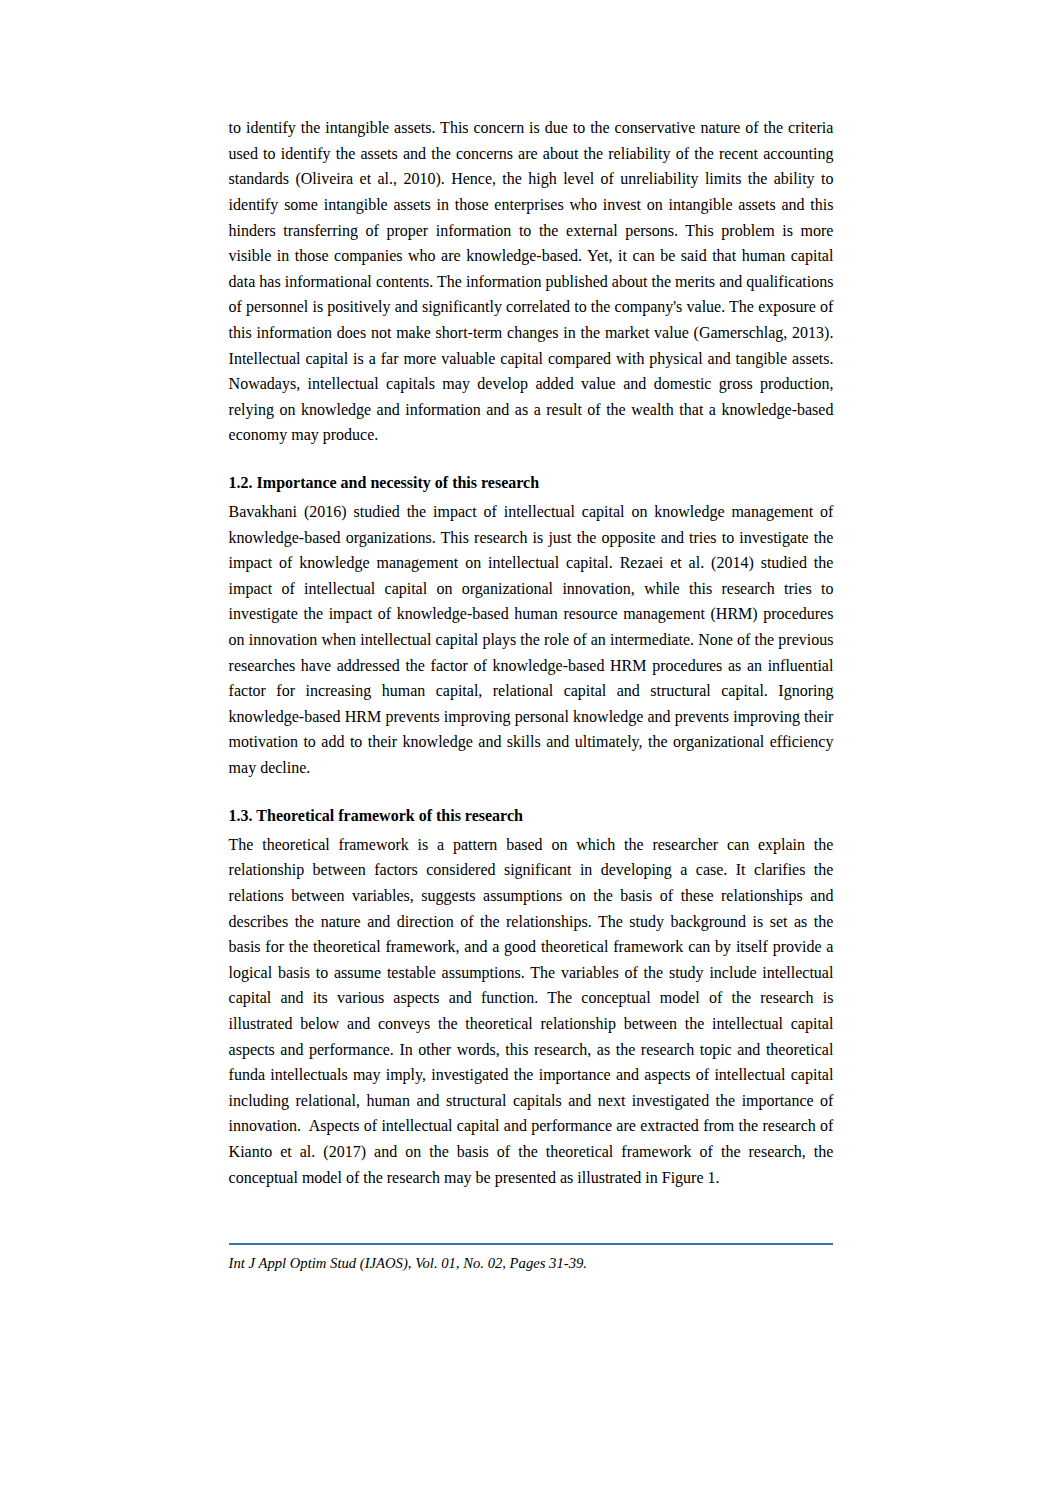to identify the intangible assets. This concern is due to the conservative nature of the criteria used to identify the assets and the concerns are about the reliability of the recent accounting standards (Oliveira et al., 2010). Hence, the high level of unreliability limits the ability to identify some intangible assets in those enterprises who invest on intangible assets and this hinders transferring of proper information to the external persons. This problem is more visible in those companies who are knowledge-based. Yet, it can be said that human capital data has informational contents. The information published about the merits and qualifications of personnel is positively and significantly correlated to the company's value. The exposure of this information does not make short-term changes in the market value (Gamerschlag, 2013). Intellectual capital is a far more valuable capital compared with physical and tangible assets. Nowadays, intellectual capitals may develop added value and domestic gross production, relying on knowledge and information and as a result of the wealth that a knowledge-based economy may produce.
1.2. Importance and necessity of this research
Bavakhani (2016) studied the impact of intellectual capital on knowledge management of knowledge-based organizations. This research is just the opposite and tries to investigate the impact of knowledge management on intellectual capital. Rezaei et al. (2014) studied the impact of intellectual capital on organizational innovation, while this research tries to investigate the impact of knowledge-based human resource management (HRM) procedures on innovation when intellectual capital plays the role of an intermediate. None of the previous researches have addressed the factor of knowledge-based HRM procedures as an influential factor for increasing human capital, relational capital and structural capital. Ignoring knowledge-based HRM prevents improving personal knowledge and prevents improving their motivation to add to their knowledge and skills and ultimately, the organizational efficiency may decline.
1.3. Theoretical framework of this research
The theoretical framework is a pattern based on which the researcher can explain the relationship between factors considered significant in developing a case. It clarifies the relations between variables, suggests assumptions on the basis of these relationships and describes the nature and direction of the relationships. The study background is set as the basis for the theoretical framework, and a good theoretical framework can by itself provide a logical basis to assume testable assumptions. The variables of the study include intellectual capital and its various aspects and function. The conceptual model of the research is illustrated below and conveys the theoretical relationship between the intellectual capital aspects and performance. In other words, this research, as the research topic and theoretical funda intellectuals may imply, investigated the importance and aspects of intellectual capital including relational, human and structural capitals and next investigated the importance of innovation. Aspects of intellectual capital and performance are extracted from the research of Kianto et al. (2017) and on the basis of the theoretical framework of the research, the conceptual model of the research may be presented as illustrated in Figure 1.
Int J Appl Optim Stud (IJAOS), Vol. 01, No. 02, Pages 31-39.